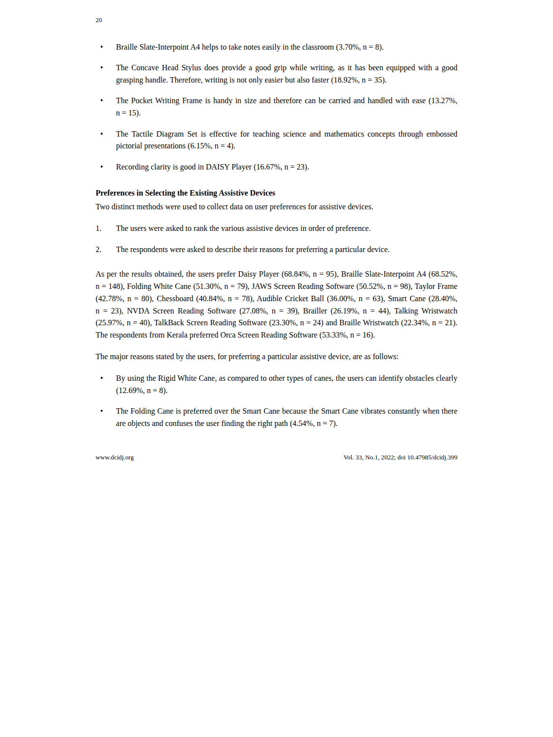20
Braille Slate-Interpoint A4 helps to take notes easily in the classroom (3.70%, n = 8).
The Concave Head Stylus does provide a good grip while writing, as it has been equipped with a good grasping handle. Therefore, writing is not only easier but also faster (18.92%, n = 35).
The Pocket Writing Frame is handy in size and therefore can be carried and handled with ease (13.27%, n = 15).
The Tactile Diagram Set is effective for teaching science and mathematics concepts through embossed pictorial presentations (6.15%, n = 4).
Recording clarity is good in DAISY Player (16.67%, n = 23).
Preferences in Selecting the Existing Assistive Devices
Two distinct methods were used to collect data on user preferences for assistive devices.
The users were asked to rank the various assistive devices in order of preference.
The respondents were asked to describe their reasons for preferring a particular device.
As per the results obtained, the users prefer Daisy Player (68.84%, n = 95), Braille Slate-Interpoint A4 (68.52%, n = 148), Folding White Cane (51.30%, n = 79), JAWS Screen Reading Software (50.52%, n = 98), Taylor Frame (42.78%, n = 80), Chessboard (40.84%, n = 78), Audible Cricket Ball (36.00%, n = 63), Smart Cane (28.40%, n = 23), NVDA Screen Reading Software (27.08%, n = 39), Brailler (26.19%, n = 44), Talking Wristwatch (25.97%, n = 40), TalkBack Screen Reading Software (23.30%, n = 24) and Braille Wristwatch (22.34%, n = 21). The respondents from Kerala preferred Orca Screen Reading Software (53.33%, n = 16).
The major reasons stated by the users, for preferring a particular assistive device, are as follows:
By using the Rigid White Cane, as compared to other types of canes, the users can identify obstacles clearly (12.69%, n = 8).
The Folding Cane is preferred over the Smart Cane because the Smart Cane vibrates constantly when there are objects and confuses the user finding the right path (4.54%, n = 7).
www.dcidj.org Vol. 33, No.1, 2022; doi 10.47985/dcidj.399